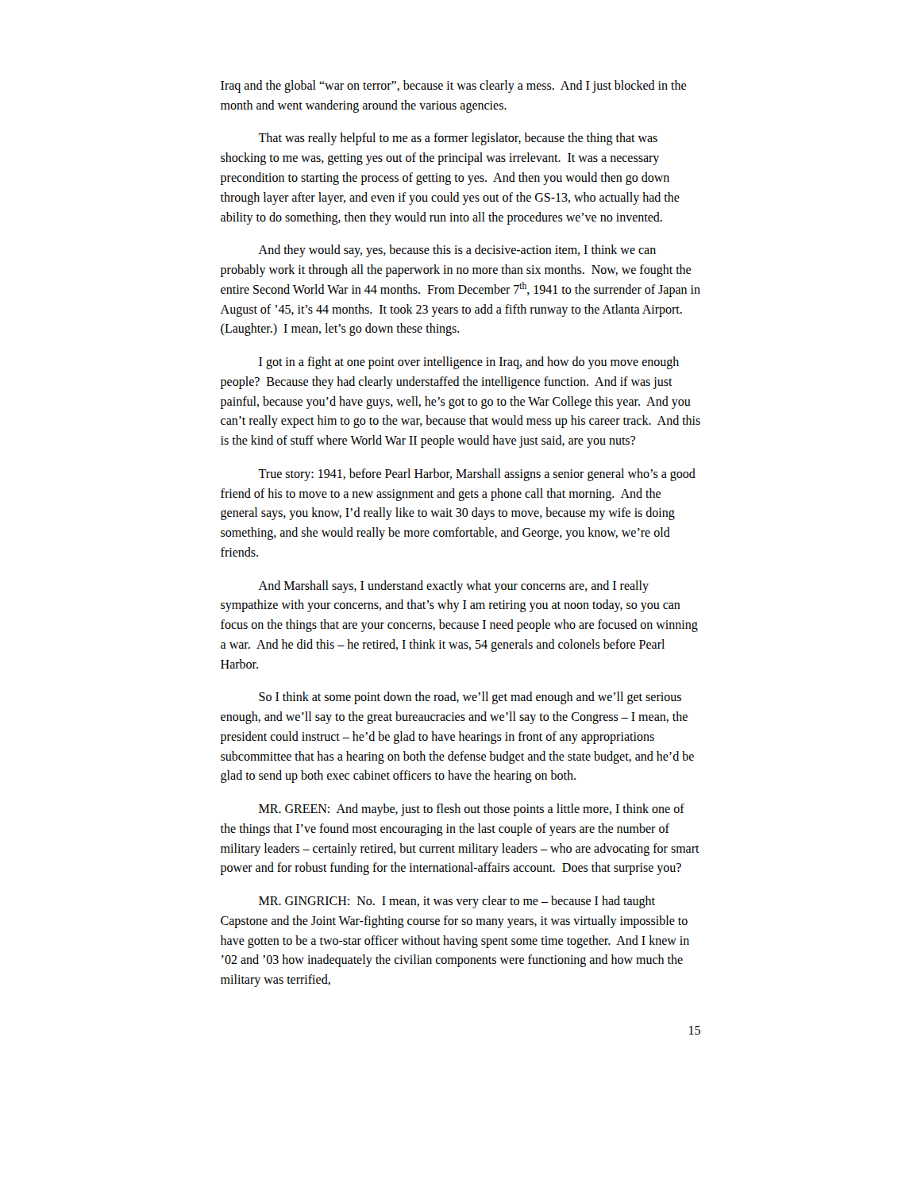Iraq and the global “war on terror”, because it was clearly a mess. And I just blocked in the month and went wandering around the various agencies.
That was really helpful to me as a former legislator, because the thing that was shocking to me was, getting yes out of the principal was irrelevant. It was a necessary precondition to starting the process of getting to yes. And then you would then go down through layer after layer, and even if you could yes out of the GS-13, who actually had the ability to do something, then they would run into all the procedures we’ve no invented.
And they would say, yes, because this is a decisive-action item, I think we can probably work it through all the paperwork in no more than six months. Now, we fought the entire Second World War in 44 months. From December 7th, 1941 to the surrender of Japan in August of ’45, it’s 44 months. It took 23 years to add a fifth runway to the Atlanta Airport. (Laughter.) I mean, let’s go down these things.
I got in a fight at one point over intelligence in Iraq, and how do you move enough people? Because they had clearly understaffed the intelligence function. And if was just painful, because you’d have guys, well, he’s got to go to the War College this year. And you can’t really expect him to go to the war, because that would mess up his career track. And this is the kind of stuff where World War II people would have just said, are you nuts?
True story: 1941, before Pearl Harbor, Marshall assigns a senior general who’s a good friend of his to move to a new assignment and gets a phone call that morning. And the general says, you know, I’d really like to wait 30 days to move, because my wife is doing something, and she would really be more comfortable, and George, you know, we’re old friends.
And Marshall says, I understand exactly what your concerns are, and I really sympathize with your concerns, and that’s why I am retiring you at noon today, so you can focus on the things that are your concerns, because I need people who are focused on winning a war. And he did this – he retired, I think it was, 54 generals and colonels before Pearl Harbor.
So I think at some point down the road, we’ll get mad enough and we’ll get serious enough, and we’ll say to the great bureaucracies and we’ll say to the Congress – I mean, the president could instruct – he’d be glad to have hearings in front of any appropriations subcommittee that has a hearing on both the defense budget and the state budget, and he’d be glad to send up both exec cabinet officers to have the hearing on both.
MR. GREEN: And maybe, just to flesh out those points a little more, I think one of the things that I’ve found most encouraging in the last couple of years are the number of military leaders – certainly retired, but current military leaders – who are advocating for smart power and for robust funding for the international-affairs account. Does that surprise you?
MR. GINGRICH: No. I mean, it was very clear to me – because I had taught Capstone and the Joint War-fighting course for so many years, it was virtually impossible to have gotten to be a two-star officer without having spent some time together. And I knew in ’02 and ’03 how inadequately the civilian components were functioning and how much the military was terrified,
15